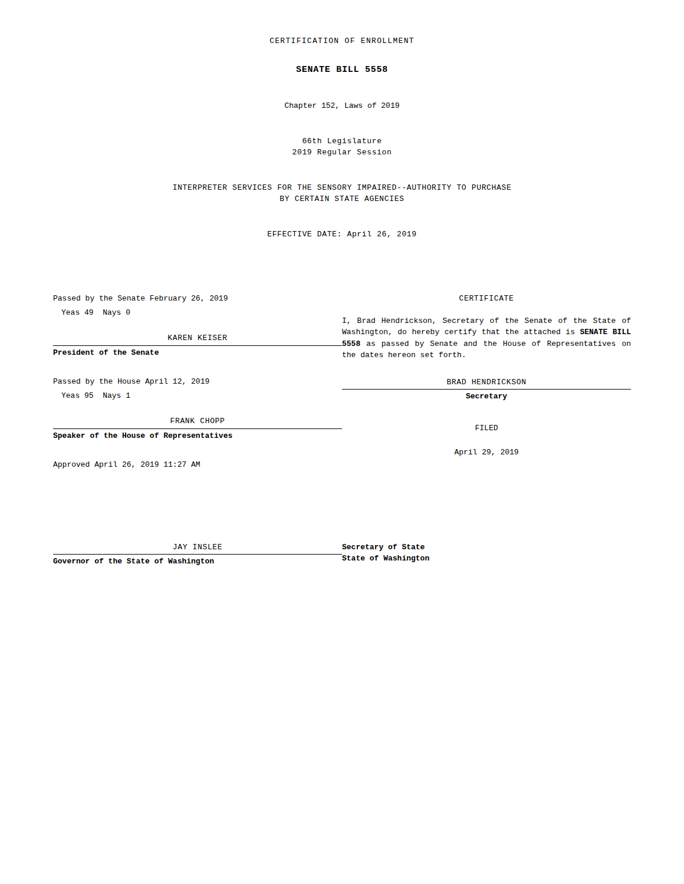CERTIFICATION OF ENROLLMENT
SENATE BILL 5558
Chapter 152, Laws of 2019
66th Legislature
2019 Regular Session
INTERPRETER SERVICES FOR THE SENSORY IMPAIRED--AUTHORITY TO PURCHASE
BY CERTAIN STATE AGENCIES
EFFECTIVE DATE: April 26, 2019
| Passed by the Senate February 26, 2019 Yeas 49 Nays 0 KAREN KEISER President of the Senate Passed by the House April 12, 2019 Yeas 95 Nays 1 FRANK CHOPP Speaker of the House of Representatives Approved April 26, 2019 11:27 AM | CERTIFICATE I, Brad Hendrickson, Secretary of the Senate of the State of Washington, do hereby certify that the attached is SENATE BILL 5558 as passed by Senate and the House of Representatives on the dates hereon set forth. BRAD HENDRICKSON Secretary FILED April 29, 2019 |
| JAY INSLEE Governor of the State of Washington | Secretary of State State of Washington |